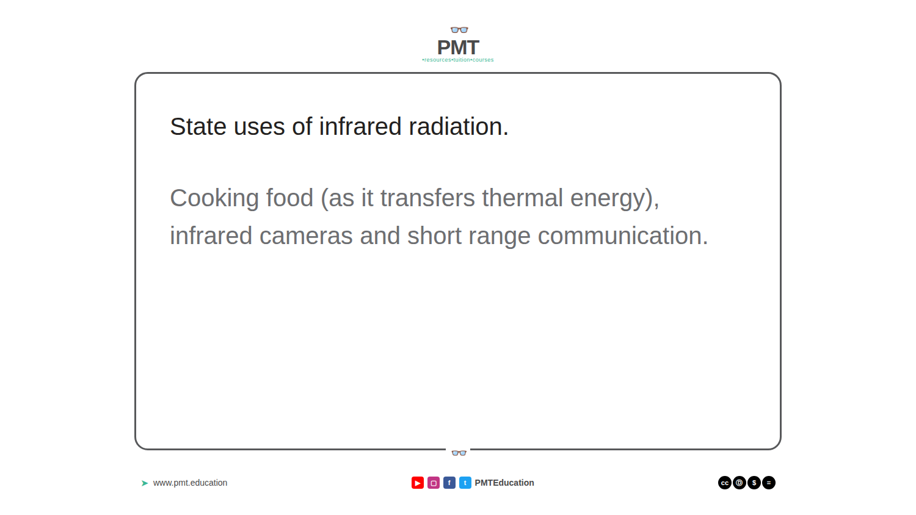👓
PMT
•resources•tuition•courses
State uses of infrared radiation.
Cooking food (as it transfers thermal energy), infrared cameras and short range communication.
👓
➤ www.pmt.education
▶ ▢ f t PMTEducation
cc Ⓓ $ =